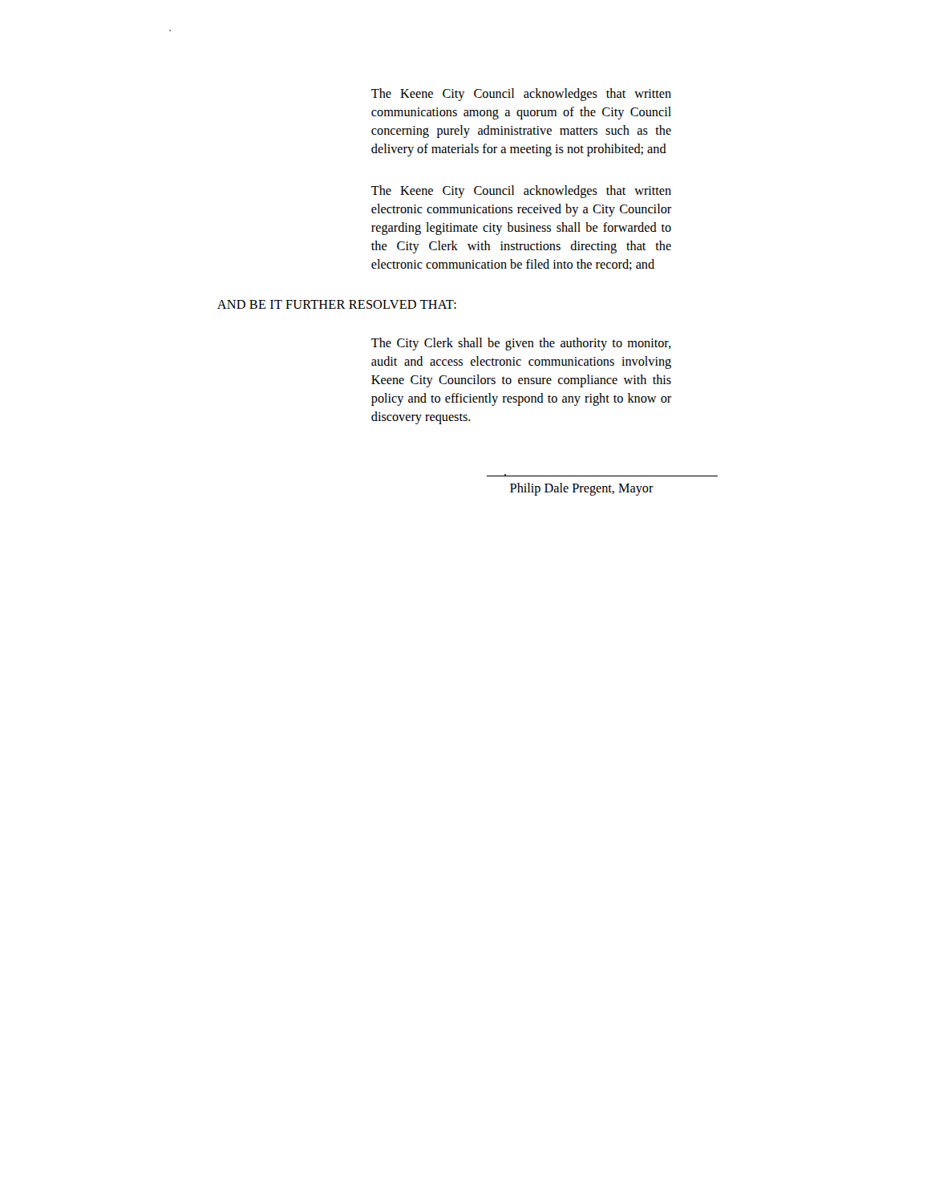.
The Keene City Council acknowledges that written communications among a quorum of the City Council concerning purely administrative matters such as the delivery of materials for a meeting is not prohibited; and
The Keene City Council acknowledges that written electronic communications received by a City Councilor regarding legitimate city business shall be forwarded to the City Clerk with instructions directing that the electronic communication be filed into the record; and
AND BE IT FURTHER RESOLVED THAT:
The City Clerk shall be given the authority to monitor, audit and access electronic communications involving Keene City Councilors to ensure compliance with this policy and to efficiently respond to any right to know or discovery requests.
.
Philip Dale Pregent, Mayor